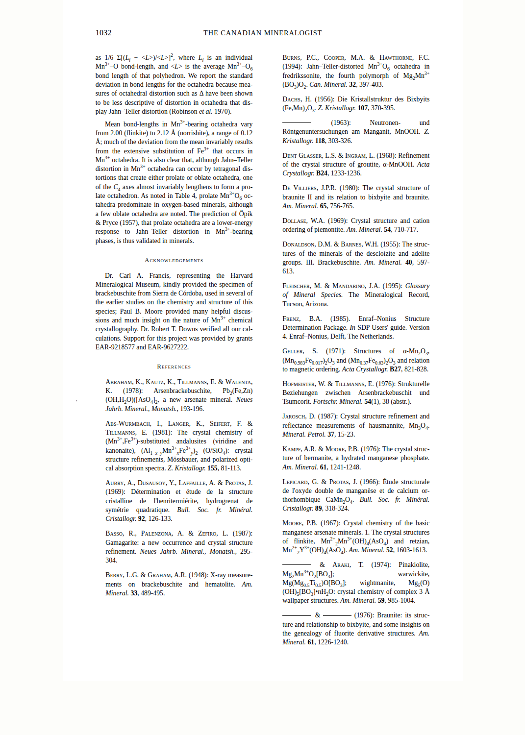1032
THE CANADIAN MINERALOGIST
as 1/6 Σ[(Li − <L>)/<L>]2, where Li is an individual Mn3+–O bond-length, and <L> is the average Mn3+–O6 bond length of that polyhedron. We report the standard deviation in bond lengths for the octahedra because measures of octahedral distortion such as Δ have been shown to be less descriptive of distortion in octahedra that display Jahn–Teller distortion (Robinson et al. 1970).
Mean bond-lengths in Mn3+-bearing octahedra vary from 2.00 (flinkite) to 2.12 Å (norrishite), a range of 0.12 Å; much of the deviation from the mean invariably results from the extensive substitution of Fe3+ that occurs in Mn3+ octahedra. It is also clear that, although Jahn–Teller distortion in Mn3+ octahedra can occur by tetragonal distortions that create either prolate or oblate octahedra, one of the C4 axes almost invariably lengthens to form a prolate octahedron. As noted in Table 4, prolate Mn3+O6 octahedra predominate in oxygen-based minerals, although a few oblate octahedra are noted. The prediction of Öpik & Pryce (1957), that prolate octahedra are a lower-energy response to Jahn–Teller distortion in Mn3+-bearing phases, is thus validated in minerals.
Acknowledgements
Dr. Carl A. Francis, representing the Harvard Mineralogical Museum, kindly provided the specimen of brackebuschite from Sierra de Córdoba, used in several of the earlier studies on the chemistry and structure of this species; Paul B. Moore provided many helpful discussions and much insight on the nature of Mn3+ chemical crystallography. Dr. Robert T. Downs verified all our calculations. Support for this project was provided by grants EAR-9218577 and EAR-9627222.
References
Abraham, K., Kautz, K., Tillmanns, E. & Walenta, K. (1978): Arsenbrackebuschite, Pb2(Fe,Zn)(OH,H2O)([AsO4]2, a new arsenate mineral. Neues Jahrb. Mineral., Monatsh., 193-196.
.
Abs-Wurmbach, I., Langer, K., Seifert, F. & Tillmanns, E. (1981): The crystal chemistry of (Mn3+,Fe3+)-substituted andalusites (viridine and kanonaite), (Al1−x−yMn3+xFe3+y)2 (O/SiO4): crystal structure refinements, Mössbauer, and polarized optical absorption spectra. Z. Kristallogr. 155, 81-113.
Aubry, A., Dusausoy, Y., Laffaille, A. & Protas, J. (1969): Détermination et étude de la structure cristalline de l'henritermiérite, hydrogrenat de symétrie quadratique. Bull. Soc. fr. Minéral. Cristallogr. 92, 126-133.
Basso, R., Palenzona, A. & Zefiro, L. (1987): Gamagarite: a new occurrence and crystal structure refinement. Neues Jahrb. Mineral., Monatsh., 295-304.
Berry, L.G. & Graham, A.R. (1948): X-ray measurements on brackebuschite and hematolite. Am. Mineral. 33, 489-495.
Burns, P.C., Cooper, M.A. & Hawthorne, F.C. (1994): Jahn–Teller-distorted Mn3+O6 octahedra in fredrikssonite, the fourth polymorph of Mg2Mn3+(BO3)O2. Can. Mineral. 32, 397-403.
Dachs, H. (1956): Die Kristallstruktur des Bixbyits (Fe,Mn)2O3. Z. Kristallogr. 107, 370-395.
(1963): Neutronen- und Röntgenuntersuchungen am Manganit, MnOOH. Z. Kristallogr. 118, 303-326.
Dent Glasser, L.S. & Ingram, L. (1968): Refinement of the crystal structure of groutite, α-MnOOH. Acta Crystallogr. B24, 1233-1236.
De Villiers, J.P.R. (1980): The crystal structure of braunite II and its relation to bixbyite and braunite. Am. Mineral. 65, 756-765.
Dollase, W.A. (1969): Crystal structure and cation ordering of piemontite. Am. Mineral. 54, 710-717.
Donaldson, D.M. & Barnes, W.H. (1955): The structures of the minerals of the descloizite and adelite groups. III. Brackebuschite. Am. Mineral. 40, 597-613.
Fleischer, M. & Mandarino, J.A. (1995): Glossary of Mineral Species. The Mineralogical Record, Tucson, Arizona.
Frenz, B.A. (1985). Enraf–Nonius Structure Determination Package. In SDP Users' guide. Version 4. Enraf–Nonius, Delft, The Netherlands.
Geller, S. (1971): Structures of α-Mn2O3, (Mn0.983Fe0.017)2O3 and (Mn0.37Fe0.63)2O3 and relation to magnetic ordering. Acta Crystallogr. B27, 821-828.
Hofmeister, W. & Tillmanns, E. (1976): Strukturelle Beziehungen zwischen Arsenbrackebuschit und Tsumcorit. Fortschr. Mineral. 54(1), 38 (abstr.).
Jarosch, D. (1987): Crystal structure refinement and reflectance measurements of hausmannite, Mn3O4. Mineral. Petrol. 37, 15-23.
Kampf, A.R. & Moore, P.B. (1976): The crystal structure of bermanite, a hydrated manganese phosphate. Am. Mineral. 61, 1241-1248.
Lepicard, G. & Protas, J. (1966): Étude structurale de l'oxyde double de manganèse et de calcium orthorhombique CaMn2O4. Bull. Soc. fr. Minéral. Cristallogr. 89, 318-324.
Moore, P.B. (1967): Crystal chemistry of the basic manganese arsenate minerals. 1. The crystal structures of flinkite, Mn2+2Mn3+(OH)4(AsO4) and retzian, Mn2+2Y3+(OH)4(AsO4). Am. Mineral. 52, 1603-1613.
& Araki, T. (1974): Pinakiolite, Mg2Mn3+O2[BO3]; warwickite, Mg(Mg0.5Ti0.5)O[BO3]; wightmanite, Mg5(O)(OH)5[BO3]•n H2O: crystal chemistry of complex 3 Å wallpaper structures. Am. Mineral. 59, 985-1004.
& (1976): Braunite: its structure and relationship to bixbyite, and some insights on the genealogy of fluorite derivative structures. Am. Mineral. 61, 1226-1240.